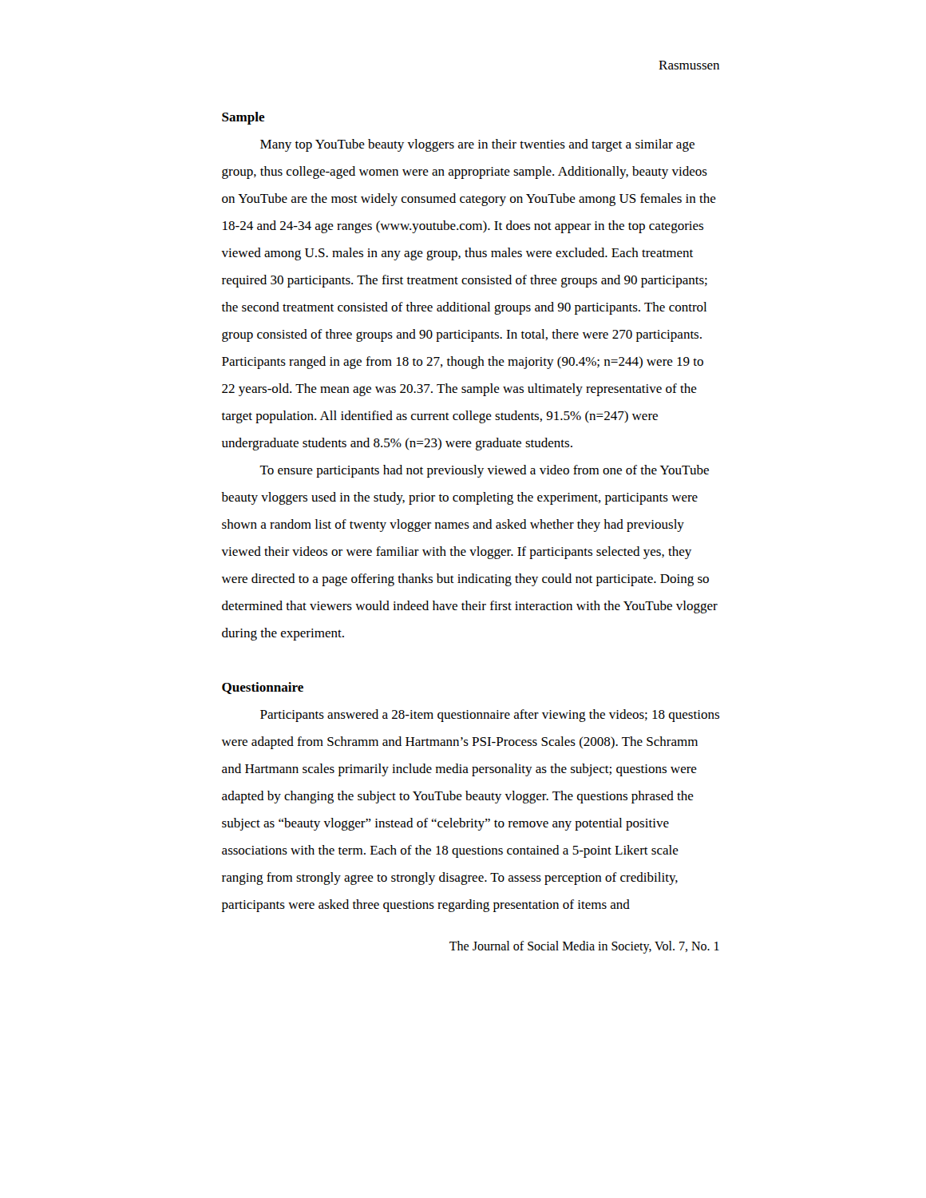Rasmussen
Sample
Many top YouTube beauty vloggers are in their twenties and target a similar age group, thus college-aged women were an appropriate sample. Additionally, beauty videos on YouTube are the most widely consumed category on YouTube among US females in the 18-24 and 24-34 age ranges (www.youtube.com). It does not appear in the top categories viewed among U.S. males in any age group, thus males were excluded. Each treatment required 30 participants. The first treatment consisted of three groups and 90 participants; the second treatment consisted of three additional groups and 90 participants. The control group consisted of three groups and 90 participants. In total, there were 270 participants. Participants ranged in age from 18 to 27, though the majority (90.4%; n=244) were 19 to 22 years-old. The mean age was 20.37. The sample was ultimately representative of the target population. All identified as current college students, 91.5% (n=247) were undergraduate students and 8.5% (n=23) were graduate students.
To ensure participants had not previously viewed a video from one of the YouTube beauty vloggers used in the study, prior to completing the experiment, participants were shown a random list of twenty vlogger names and asked whether they had previously viewed their videos or were familiar with the vlogger. If participants selected yes, they were directed to a page offering thanks but indicating they could not participate. Doing so determined that viewers would indeed have their first interaction with the YouTube vlogger during the experiment.
Questionnaire
Participants answered a 28-item questionnaire after viewing the videos; 18 questions were adapted from Schramm and Hartmann’s PSI-Process Scales (2008). The Schramm and Hartmann scales primarily include media personality as the subject; questions were adapted by changing the subject to YouTube beauty vlogger. The questions phrased the subject as “beauty vlogger” instead of “celebrity” to remove any potential positive associations with the term. Each of the 18 questions contained a 5-point Likert scale ranging from strongly agree to strongly disagree. To assess perception of credibility, participants were asked three questions regarding presentation of items and
The Journal of Social Media in Society, Vol. 7, No. 1